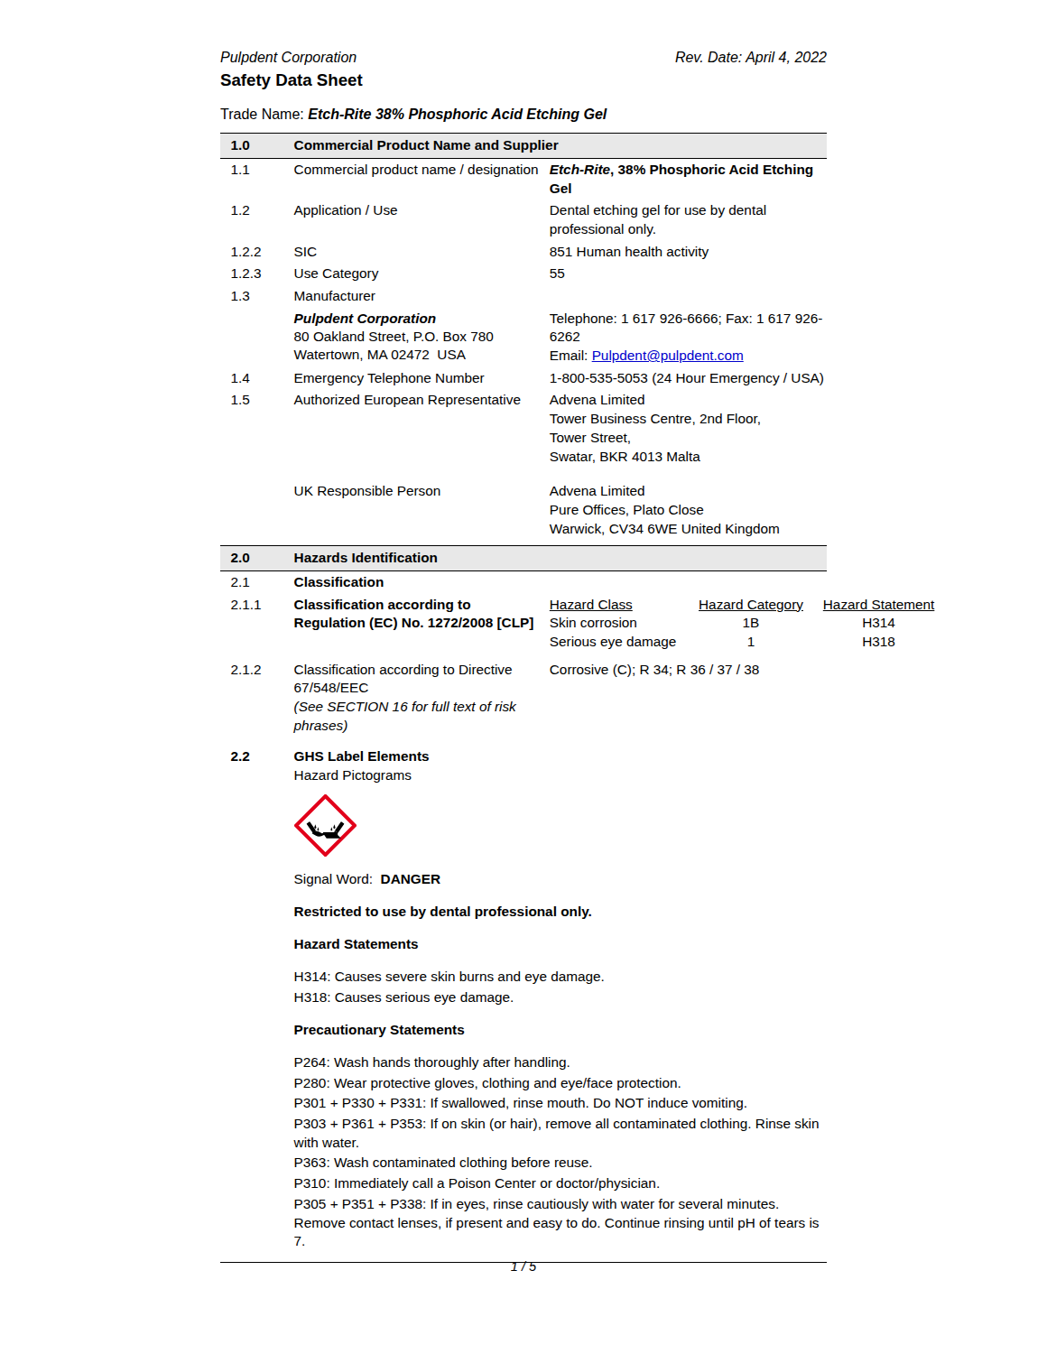Pulpdent Corporation
Rev. Date: April 4, 2022
Safety Data Sheet
Trade Name: Etch-Rite 38% Phosphoric Acid Etching Gel
1.0
Commercial Product Name and Supplier
1.1
Commercial product name / designation
Etch-Rite, 38% Phosphoric Acid Etching Gel
1.2
Application / Use
Dental etching gel for use by dental professional only.
1.2.2
SIC
851 Human health activity
1.2.3
Use Category
55
1.3
Manufacturer
Pulpdent Corporation
80 Oakland Street, P.O. Box 780
Watertown, MA 02472 USA
Telephone: 1 617 926-6666; Fax: 1 617 926-6262
Email: Pulpdent@pulpdent.com
1.4
Emergency Telephone Number
1-800-535-5053 (24 Hour Emergency / USA)
1.5
Authorized European Representative
Advena Limited
Tower Business Centre, 2nd Floor,
Tower Street,
Swatar, BKR 4013 Malta
UK Responsible Person
Advena Limited
Pure Offices, Plato Close
Warwick, CV34 6WE United Kingdom
2.0
Hazards Identification
2.1
Classification
2.1.1
Classification according to Regulation (EC) No. 1272/2008 [CLP]
Hazard Class
Hazard Category
Hazard Statement
Skin corrosion
1B
H314
Serious eye damage
1
H318
2.1.2
Classification according to Directive 67/548/EEC
(See SECTION 16 for full text of risk phrases)
Corrosive (C); R 34; R 36 / 37 / 38
2.2
GHS Label Elements
Hazard Pictograms
Signal Word: DANGER
Restricted to use by dental professional only.
Hazard Statements
H314: Causes severe skin burns and eye damage.
H318: Causes serious eye damage.
Precautionary Statements
P264: Wash hands thoroughly after handling.
P280: Wear protective gloves, clothing and eye/face protection.
P301 + P330 + P331: If swallowed, rinse mouth. Do NOT induce vomiting.
P303 + P361 + P353: If on skin (or hair), remove all contaminated clothing. Rinse skin with water.
P363: Wash contaminated clothing before reuse.
P310: Immediately call a Poison Center or doctor/physician.
P305 + P351 + P338: If in eyes, rinse cautiously with water for several minutes. Remove contact lenses, if present and easy to do. Continue rinsing until pH of tears is 7.
1 / 5